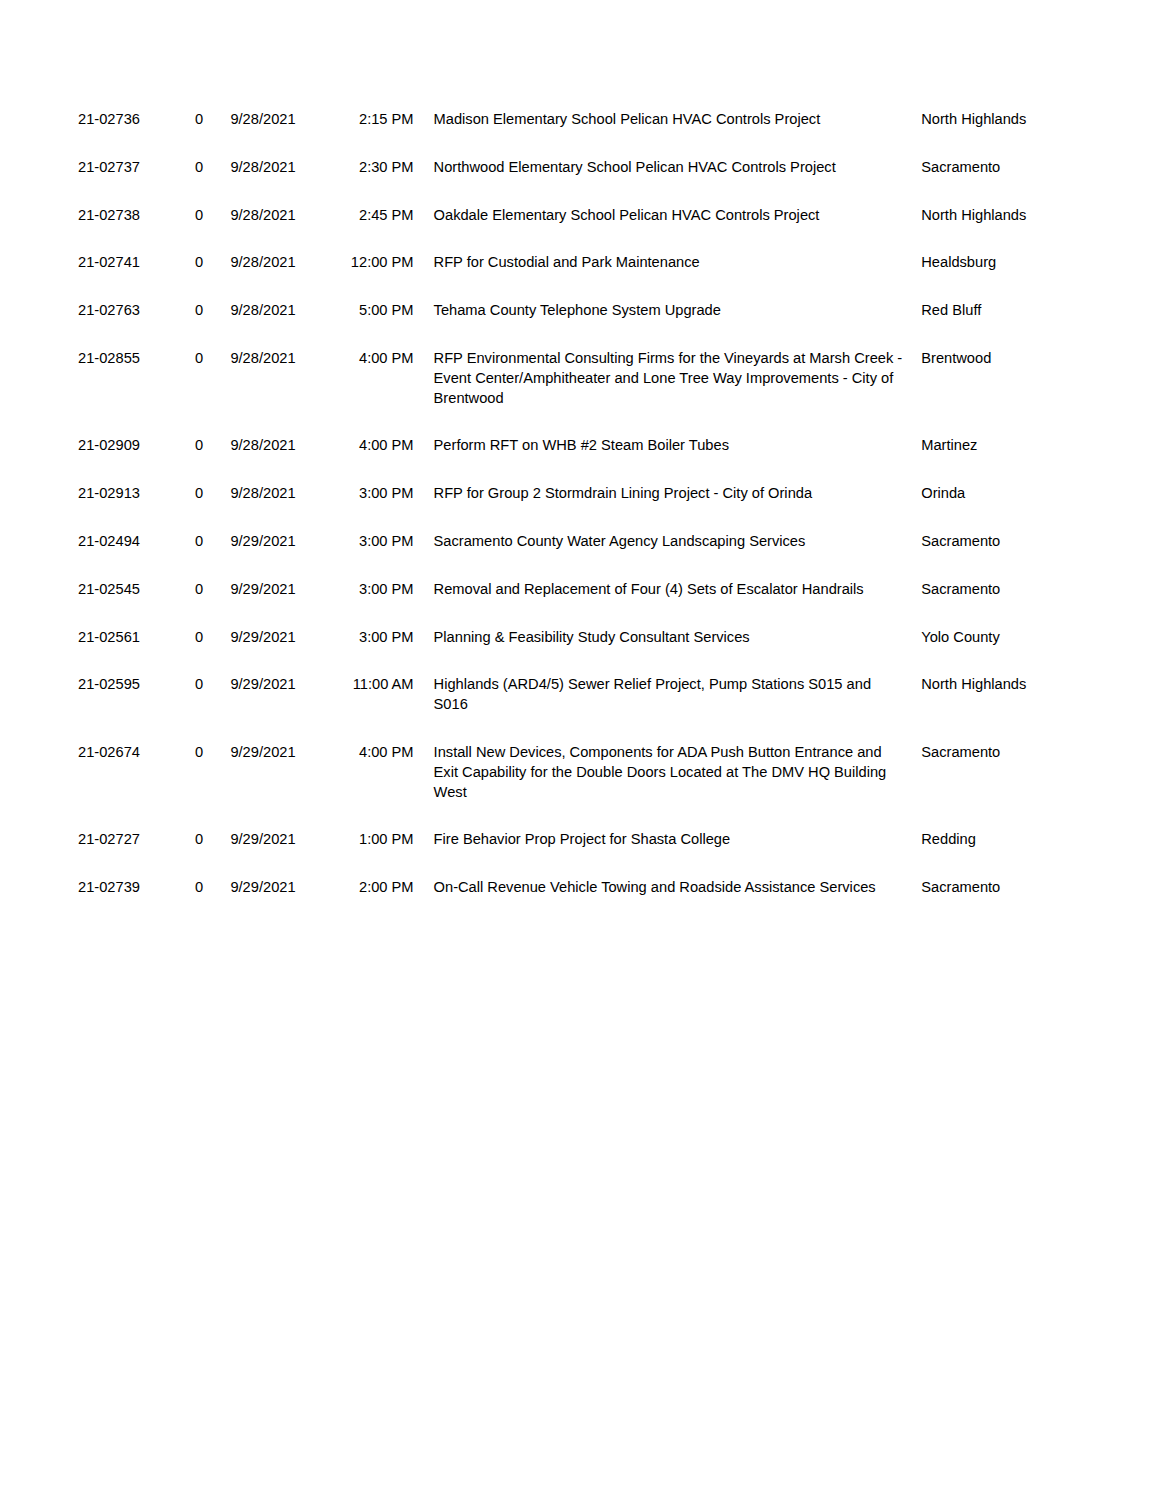| 21-02736 | 0 | 9/28/2021 | 2:15 PM | Madison Elementary School Pelican HVAC Controls Project | North Highlands |
| 21-02737 | 0 | 9/28/2021 | 2:30 PM | Northwood Elementary School Pelican HVAC Controls Project | Sacramento |
| 21-02738 | 0 | 9/28/2021 | 2:45 PM | Oakdale Elementary School Pelican HVAC Controls Project | North Highlands |
| 21-02741 | 0 | 9/28/2021 | 12:00 PM | RFP for Custodial and Park Maintenance | Healdsburg |
| 21-02763 | 0 | 9/28/2021 | 5:00 PM | Tehama County Telephone System Upgrade | Red Bluff |
| 21-02855 | 0 | 9/28/2021 | 4:00 PM | RFP Environmental Consulting Firms for the Vineyards at Marsh Creek - Event Center/Amphitheater and Lone Tree Way Improvements - City of Brentwood | Brentwood |
| 21-02909 | 0 | 9/28/2021 | 4:00 PM | Perform RFT on WHB #2 Steam Boiler Tubes | Martinez |
| 21-02913 | 0 | 9/28/2021 | 3:00 PM | RFP for Group 2 Stormdrain Lining Project - City of Orinda | Orinda |
| 21-02494 | 0 | 9/29/2021 | 3:00 PM | Sacramento County Water Agency Landscaping Services | Sacramento |
| 21-02545 | 0 | 9/29/2021 | 3:00 PM | Removal and Replacement of Four (4) Sets of Escalator Handrails | Sacramento |
| 21-02561 | 0 | 9/29/2021 | 3:00 PM | Planning & Feasibility Study Consultant Services | Yolo County |
| 21-02595 | 0 | 9/29/2021 | 11:00 AM | Highlands (ARD4/5) Sewer Relief Project, Pump Stations S015 and S016 | North Highlands |
| 21-02674 | 0 | 9/29/2021 | 4:00 PM | Install New Devices, Components for ADA Push Button Entrance and Exit Capability for the Double Doors Located at The DMV HQ Building West | Sacramento |
| 21-02727 | 0 | 9/29/2021 | 1:00 PM | Fire Behavior Prop Project for Shasta College | Redding |
| 21-02739 | 0 | 9/29/2021 | 2:00 PM | On-Call Revenue Vehicle Towing and Roadside Assistance Services | Sacramento |